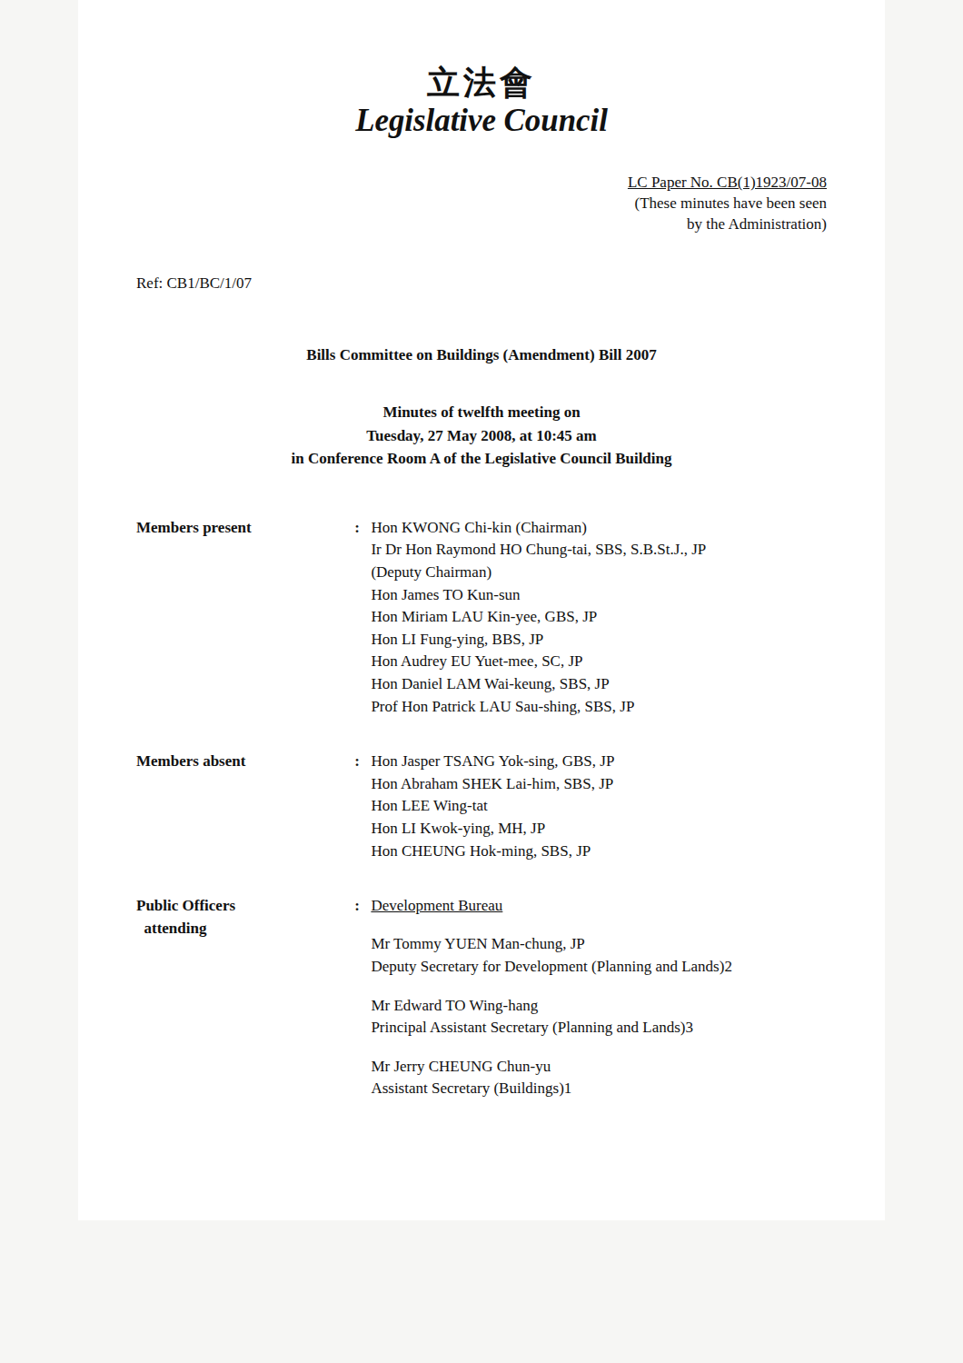立法會
Legislative Council
LC Paper No. CB(1)1923/07-08 (These minutes have been seen by the Administration)
Ref: CB1/BC/1/07
Bills Committee on Buildings (Amendment) Bill 2007
Minutes of twelfth meeting on
Tuesday, 27 May 2008, at 10:45 am
in Conference Room A of the Legislative Council Building
| Members present | : | Hon KWONG Chi-kin (Chairman) Ir Dr Hon Raymond HO Chung-tai, SBS, S.B.St.J., JP (Deputy Chairman) Hon James TO Kun-sun Hon Miriam LAU Kin-yee, GBS, JP Hon LI Fung-ying, BBS, JP Hon Audrey EU Yuet-mee, SC, JP Hon Daniel LAM Wai-keung, SBS, JP Prof Hon Patrick LAU Sau-shing, SBS, JP |
| Members absent | : | Hon Jasper TSANG Yok-sing, GBS, JP Hon Abraham SHEK Lai-him, SBS, JP Hon LEE Wing-tat Hon LI Kwok-ying, MH, JP Hon CHEUNG Hok-ming, SBS, JP |
| Public Officers attending | : | Development Bureau Mr Tommy YUEN Man-chung, JP Deputy Secretary for Development (Planning and Lands)2 Mr Edward TO Wing-hang Principal Assistant Secretary (Planning and Lands)3 Mr Jerry CHEUNG Chun-yu Assistant Secretary (Buildings)1 |